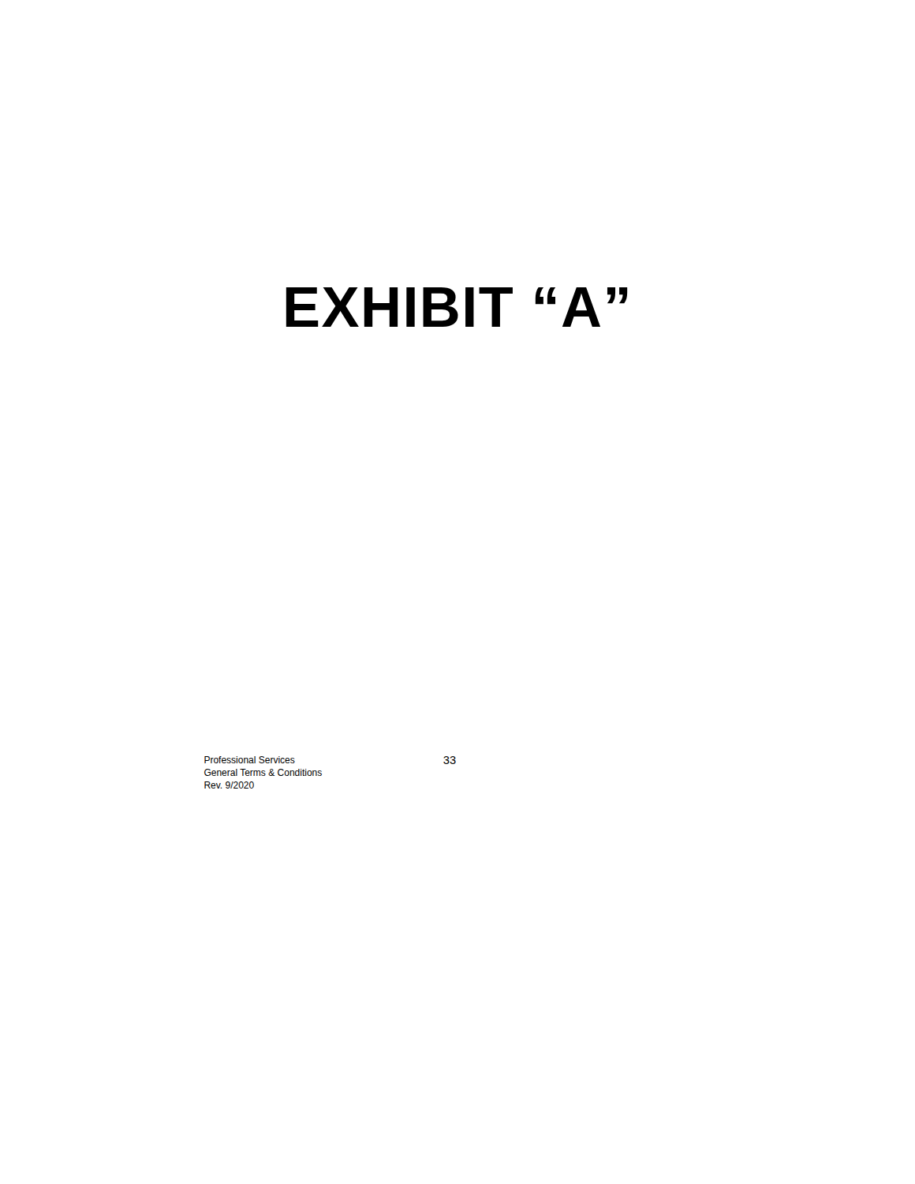EXHIBIT “A”
Professional Services General Terms & Conditions Rev. 9/2020
33